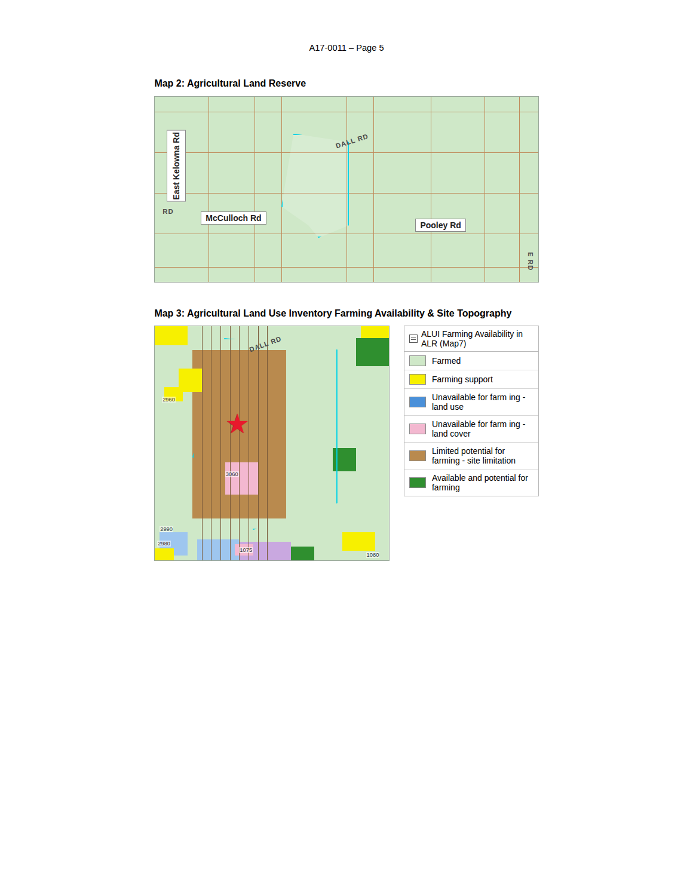A17-0011 – Page 5
Map 2: Agricultural Land Reserve
East Kelowna Rd
DALL RD
McCulloch Rd
Pooley Rd
RD
E RD
Map 3: Agricultural Land Use Inventory Farming Availability & Site Topography
★
2960
3060
2990
2980
1075
1080
DALL RD
ALUI Farming Availability in ALR (Map7)
Farmed
Farming support
Unavailable for farm ing - land use
Unavailable for farm ing - land cover
Limited potential for farming - site limitation
Available and potential for farming